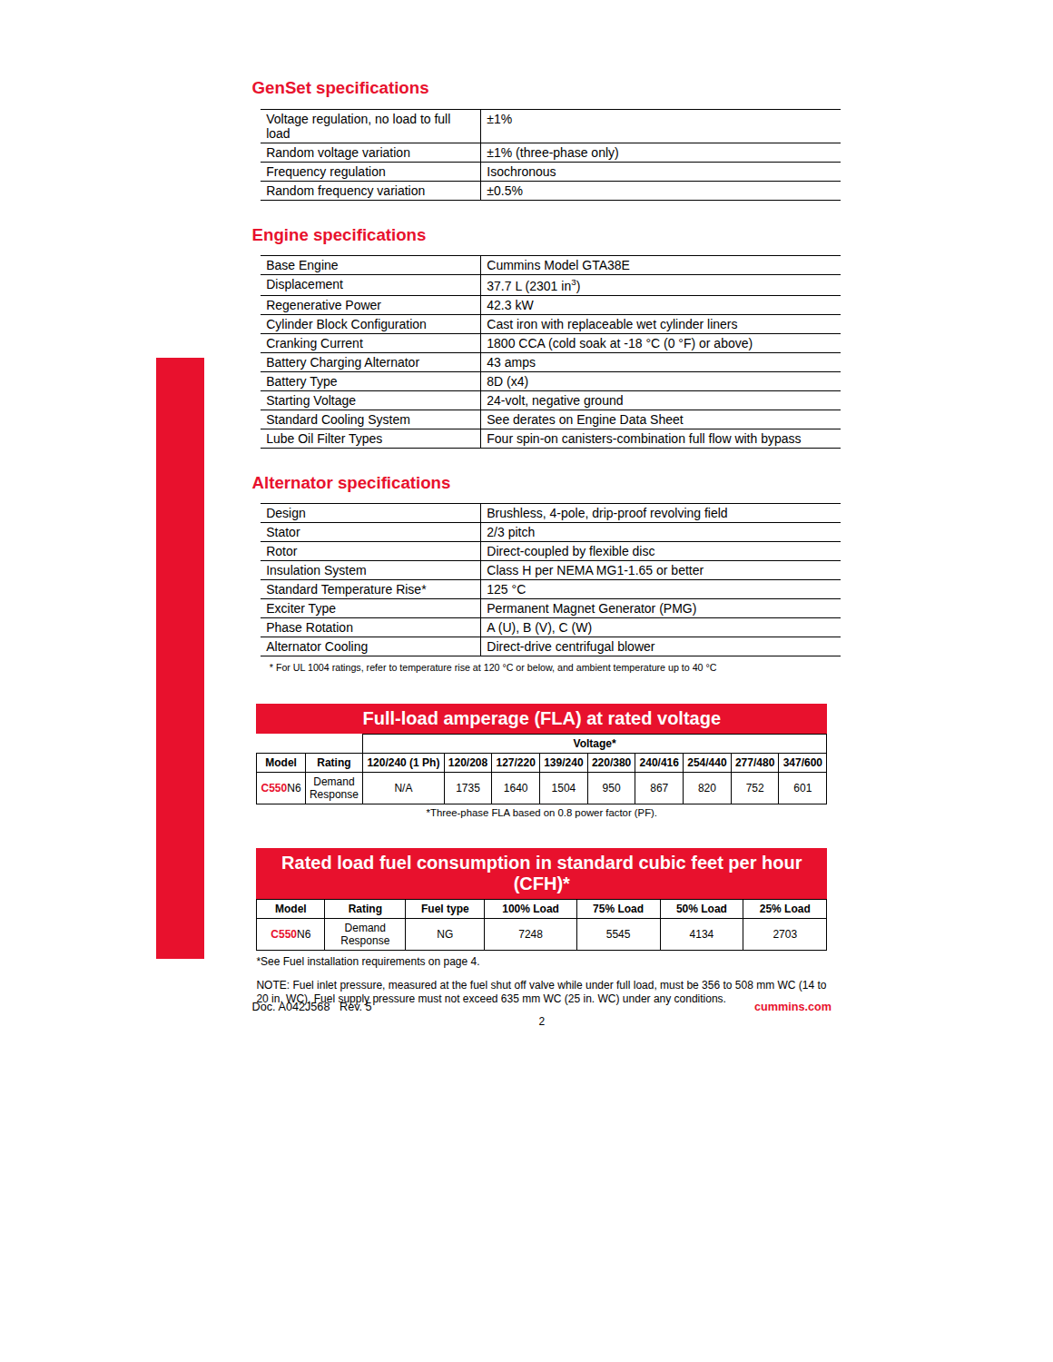GenSet specifications
| Voltage regulation, no load to full load | ±1% |
| Random voltage variation | ±1% (three-phase only) |
| Frequency regulation | Isochronous |
| Random frequency variation | ±0.5% |
Engine specifications
| Base Engine | Cummins Model GTA38E |
| Displacement | 37.7 L (2301 in 3 ) |
| Regenerative Power | 42.3 kW |
| Cylinder Block Configuration | Cast iron with replaceable wet cylinder liners |
| Cranking Current | 1800 CCA (cold soak at -18 °C (0 °F) or above) |
| Battery Charging Alternator | 43 amps |
| Battery Type | 8D (x4) |
| Starting Voltage | 24-volt, negative ground |
| Standard Cooling System | See derates on Engine Data Sheet |
| Lube Oil Filter Types | Four spin-on canisters-combination full flow with bypass |
Alternator specifications
| Design | Brushless, 4-pole, drip-proof revolving field |
| Stator | 2/3 pitch |
| Rotor | Direct-coupled by flexible disc |
| Insulation System | Class H per NEMA MG1-1.65 or better |
| Standard Temperature Rise* | 125 °C |
| Exciter Type | Permanent Magnet Generator (PMG) |
| Phase Rotation | A (U), B (V), C (W) |
| Alternator Cooling | Direct-drive centrifugal blower |
* For UL 1004 ratings, refer to temperature rise at 120 °C or below, and ambient temperature up to 40 °C
Full-load amperage (FLA) at rated voltage
| | | Voltage* |
| Model | Rating | 120/240 (1 Ph) | 120/208 | 127/220 | 139/240 | 220/380 | 240/416 | 254/440 | 277/480 | 347/600 |
| C550 N6 | Demand Response | N/A | 1735 | 1640 | 1504 | 950 | 867 | 820 | 752 | 601 |
*Three-phase FLA based on 0.8 power factor (PF).
Rated load fuel consumption in standard cubic feet per hour (CFH)*
| Model | Rating | Fuel type | 100% Load | 75% Load | 50% Load | 25% Load |
| --- | --- | --- | --- | --- | --- | --- |
| C550 N6 | Demand Response | NG | 7248 | 5545 | 4134 | 2703 |
*See Fuel installation requirements on page 4.
NOTE: Fuel inlet pressure, measured at the fuel shut off valve while under full load, must be 356 to 508 mm WC (14 to 20 in. WC). Fuel supply pressure must not exceed 635 mm WC (25 in. WC) under any conditions.
Doc. A042J568 Rev. 5
cummins.com
2